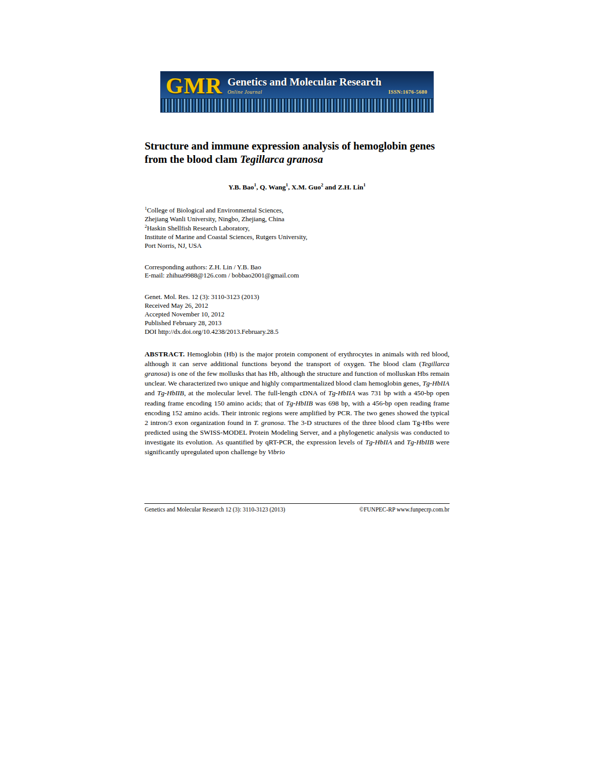GMR
Genetics and Molecular Research
Online Journal ISSN:1676-5680
Structure and immune expression analysis of hemoglobin genes from the blood clam Tegillarca granosa
Y.B. Bao1, Q. Wang1, X.M. Guo2 and Z.H. Lin1
1College of Biological and Environmental Sciences,
Zhejiang Wanli University, Ningbo, Zhejiang, China
2Haskin Shellfish Research Laboratory,
Institute of Marine and Coastal Sciences, Rutgers University,
Port Norris, NJ, USA
Corresponding authors: Z.H. Lin / Y.B. Bao
E-mail: zhihua9988@126.com / bobbao2001@gmail.com
Genet. Mol. Res. 12 (3): 3110-3123 (2013)
Received May 26, 2012
Accepted November 10, 2012
Published February 28, 2013
DOI http://dx.doi.org/10.4238/2013.February.28.5
ABSTRACT. Hemoglobin (Hb) is the major protein component of erythrocytes in animals with red blood, although it can serve additional functions beyond the transport of oxygen. The blood clam (Tegillarca granosa) is one of the few mollusks that has Hb, although the structure and function of molluskan Hbs remain unclear. We characterized two unique and highly compartmentalized blood clam hemoglobin genes, Tg-HbIIA and Tg-HbIIB, at the molecular level. The full-length cDNA of Tg-HbIIA was 731 bp with a 450-bp open reading frame encoding 150 amino acids; that of Tg-HbIIB was 698 bp, with a 456-bp open reading frame encoding 152 amino acids. Their intronic regions were amplified by PCR. The two genes showed the typical 2 intron/3 exon organization found in T. granosa. The 3-D structures of the three blood clam Tg-Hbs were predicted using the SWISS-MODEL Protein Modeling Server, and a phylogenetic analysis was conducted to investigate its evolution. As quantified by qRT-PCR, the expression levels of Tg-HbIIA and Tg-HbIIB were significantly upregulated upon challenge by Vibrio
Genetics and Molecular Research 12 (3): 3110-3123 (2013) ©FUNPEC-RP www.funpecrp.com.br